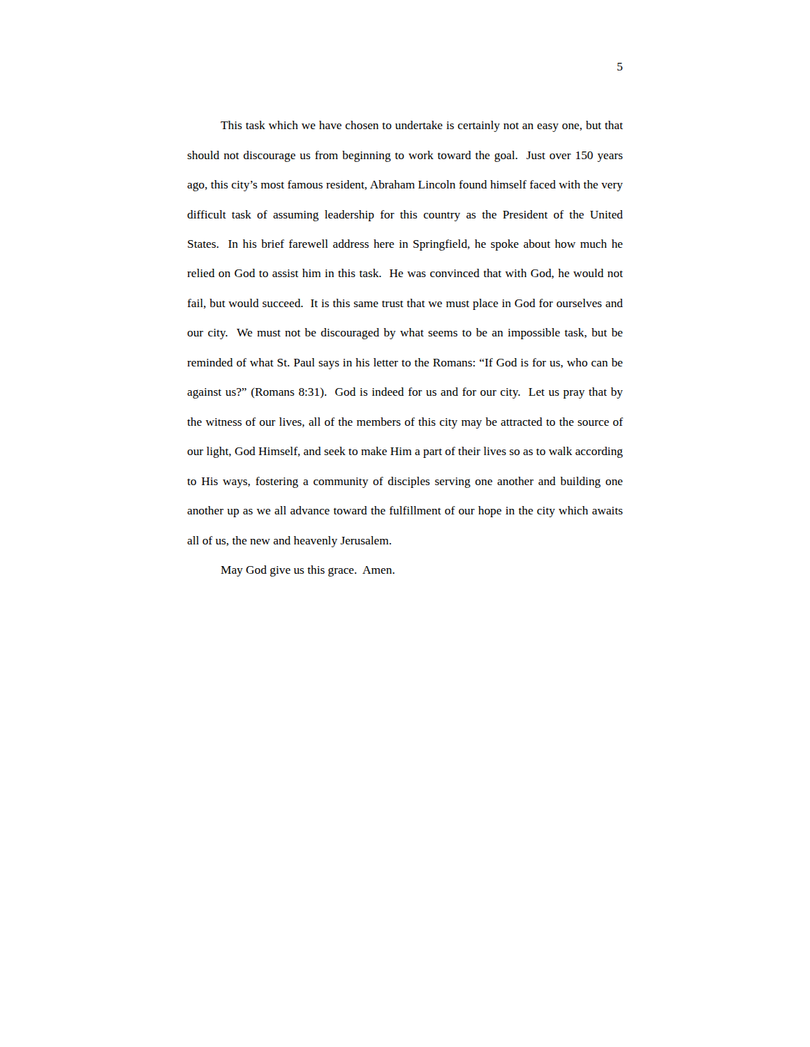5
This task which we have chosen to undertake is certainly not an easy one, but that should not discourage us from beginning to work toward the goal. Just over 150 years ago, this city’s most famous resident, Abraham Lincoln found himself faced with the very difficult task of assuming leadership for this country as the President of the United States. In his brief farewell address here in Springfield, he spoke about how much he relied on God to assist him in this task. He was convinced that with God, he would not fail, but would succeed. It is this same trust that we must place in God for ourselves and our city. We must not be discouraged by what seems to be an impossible task, but be reminded of what St. Paul says in his letter to the Romans: “If God is for us, who can be against us?” (Romans 8:31). God is indeed for us and for our city. Let us pray that by the witness of our lives, all of the members of this city may be attracted to the source of our light, God Himself, and seek to make Him a part of their lives so as to walk according to His ways, fostering a community of disciples serving one another and building one another up as we all advance toward the fulfillment of our hope in the city which awaits all of us, the new and heavenly Jerusalem.
May God give us this grace. Amen.